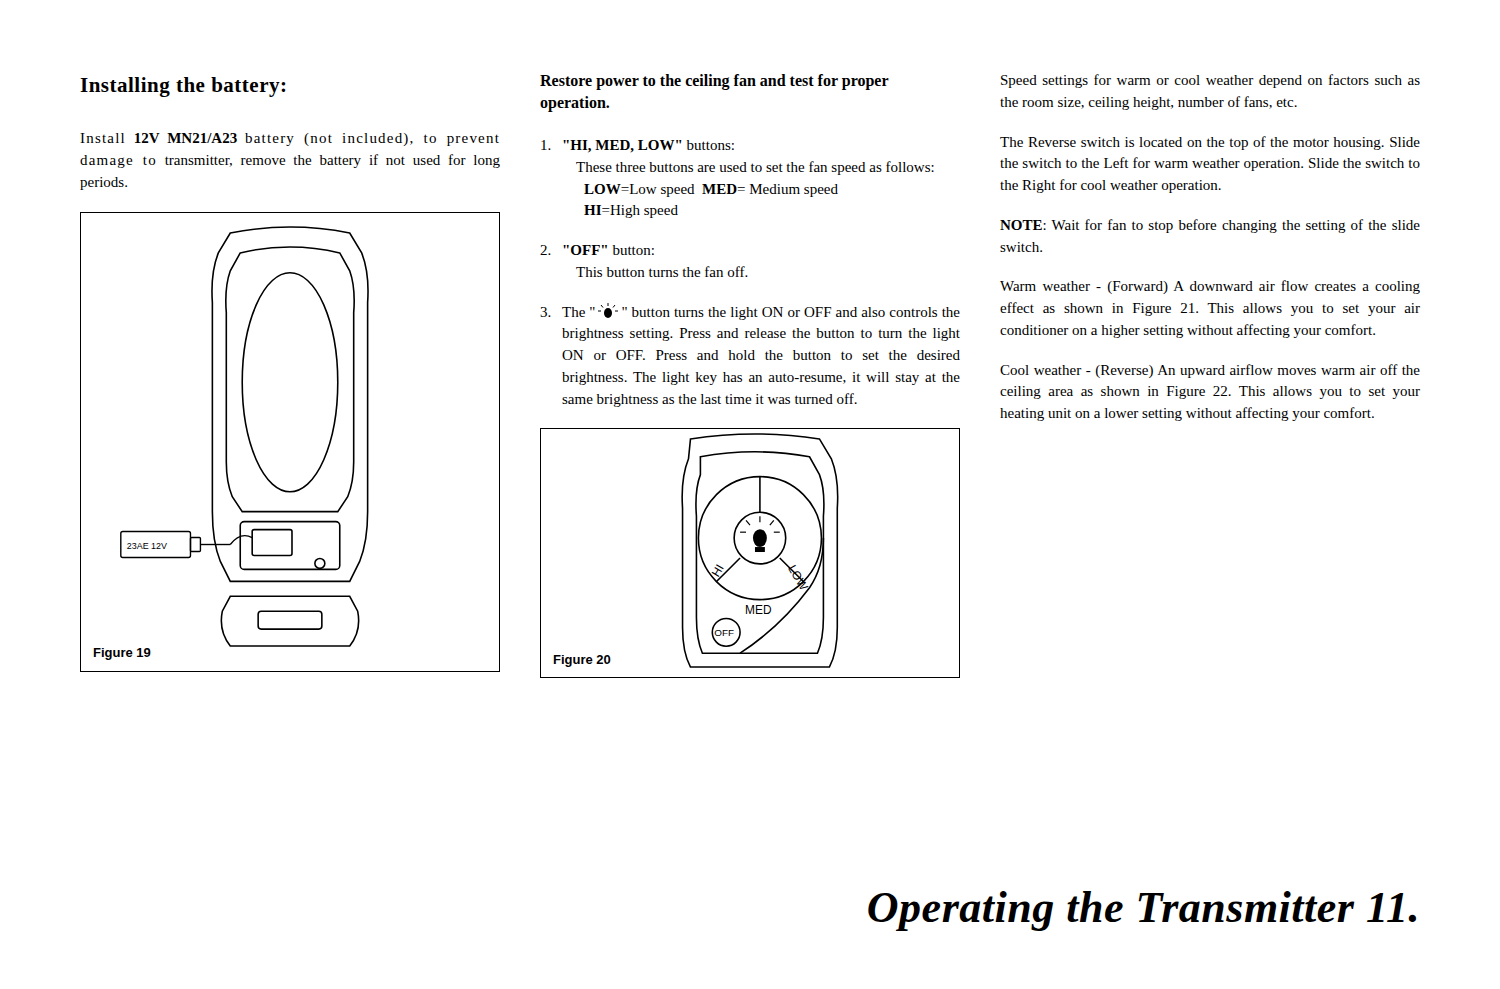Installing the battery:
Install 12V MN21/A23 battery (not included), to prevent damage to transmitter, remove the battery if not used for long periods.
23AE 12V
Figure 19
Restore power to the ceiling fan and test for proper operation.
1.
"HI, MED, LOW" buttons: These three buttons are used to set the fan speed as follows: LOW=Low speed MED= Medium speed HI=High speed
2.
"OFF" button: This button turns the fan off.
3.
The " " button turns the light ON or OFF and also controls the brightness setting. Press and release the button to turn the light ON or OFF. Press and hold the button to set the desired brightness. The light key has an auto-resume, it will stay at the same brightness as the last time it was turned off.
HI LOW MED OFF
Figure 20
Speed settings for warm or cool weather depend on factors such as the room size, ceiling height, number of fans, etc.
The Reverse switch is located on the top of the motor housing. Slide the switch to the Left for warm weather operation. Slide the switch to the Right for cool weather operation.
NOTE: Wait for fan to stop before changing the setting of the slide switch.
Warm weather - (Forward) A downward air flow creates a cooling effect as shown in Figure 21. This allows you to set your air conditioner on a higher setting without affecting your comfort.
Cool weather - (Reverse) An upward airflow moves warm air off the ceiling area as shown in Figure 22. This allows you to set your heating unit on a lower setting without affecting your comfort.
Operating the Transmitter 11.